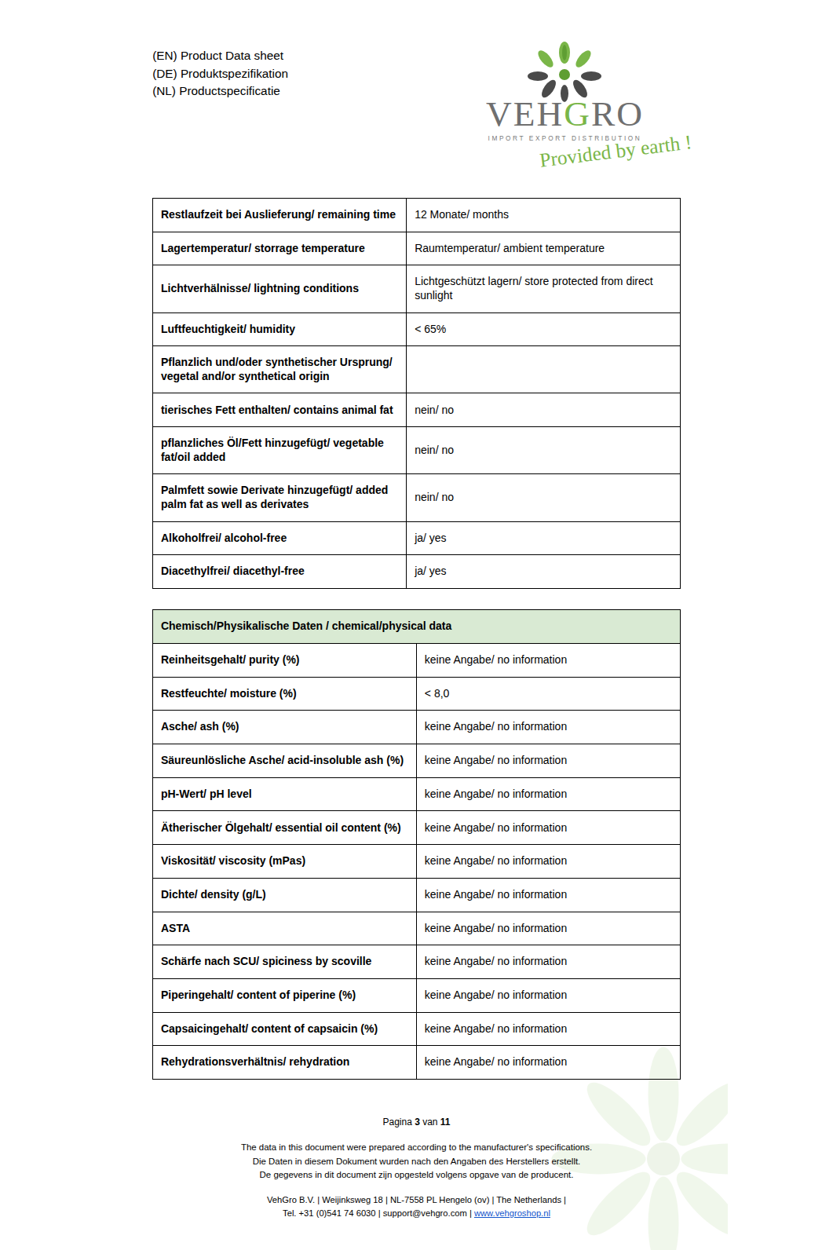(EN) Product Data sheet
(DE) Produktspezifikation
(NL) Productspecificatie
VEHGRO
IMPORT EXPORT DISTRIBUTION
Provided by earth !
| Restlaufzeit bei Auslieferung/ remaining time | 12 Monate/ months |
| Lagertemperatur/ storrage temperature | Raumtemperatur/ ambient temperature |
| Lichtverhälnisse/ lightning conditions | Lichtgeschützt lagern/ store protected from direct sunlight |
| Luftfeuchtigkeit/ humidity | < 65% |
| Pflanzlich und/oder synthetischer Ursprung/ vegetal and/or synthetical origin | |
| tierisches Fett enthalten/ contains animal fat | nein/ no |
| pflanzliches Öl/Fett hinzugefügt/ vegetable fat/oil added | nein/ no |
| Palmfett sowie Derivate hinzugefügt/ added palm fat as well as derivates | nein/ no |
| Alkoholfrei/ alcohol-free | ja/ yes |
| Diacethylfrei/ diacethyl-free | ja/ yes |
| Chemisch/Physikalische Daten / chemical/physical data |
| Reinheitsgehalt/ purity (%) | keine Angabe/ no information |
| Restfeuchte/ moisture (%) | < 8,0 |
| Asche/ ash (%) | keine Angabe/ no information |
| Säureunlösliche Asche/ acid-insoluble ash (%) | keine Angabe/ no information |
| pH-Wert/ pH level | keine Angabe/ no information |
| Ätherischer Ölgehalt/ essential oil content (%) | keine Angabe/ no information |
| Viskosität/ viscosity (mPas) | keine Angabe/ no information |
| Dichte/ density (g/L) | keine Angabe/ no information |
| ASTA | keine Angabe/ no information |
| Schärfe nach SCU/ spiciness by scoville | keine Angabe/ no information |
| Piperingehalt/ content of piperine (%) | keine Angabe/ no information |
| Capsaicingehalt/ content of capsaicin (%) | keine Angabe/ no information |
| Rehydrationsverhältnis/ rehydration | keine Angabe/ no information |
Pagina 3 van 11
The data in this document were prepared according to the manufacturer's specifications.
Die Daten in diesem Dokument wurden nach den Angaben des Herstellers erstellt.
De gegevens in dit document zijn opgesteld volgens opgave van de producent.
VehGro B.V. | Weijinksweg 18 | NL-7558 PL Hengelo (ov) | The Netherlands |
Tel. +31 (0)541 74 6030 | support@vehgro.com | www.vehgroshop.nl